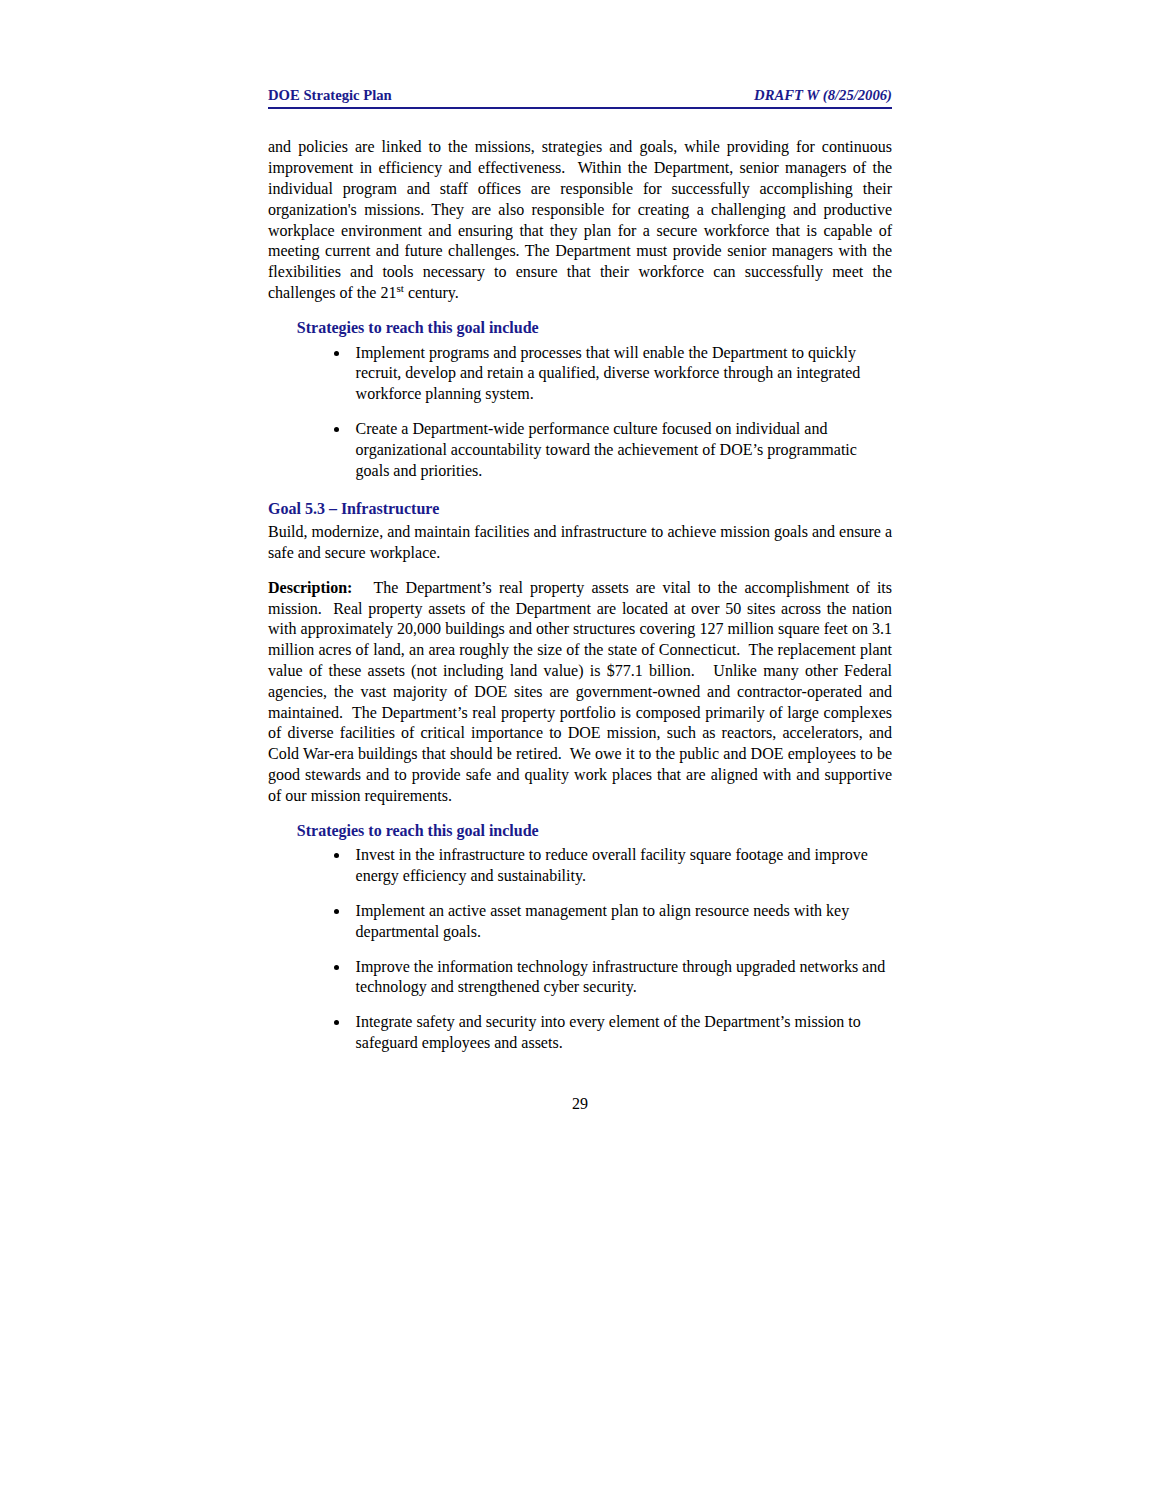DOE Strategic Plan DRAFT W (8/25/2006)
and policies are linked to the missions, strategies and goals, while providing for continuous improvement in efficiency and effectiveness. Within the Department, senior managers of the individual program and staff offices are responsible for successfully accomplishing their organization's missions. They are also responsible for creating a challenging and productive workplace environment and ensuring that they plan for a secure workforce that is capable of meeting current and future challenges. The Department must provide senior managers with the flexibilities and tools necessary to ensure that their workforce can successfully meet the challenges of the 21st century.
Strategies to reach this goal include
Implement programs and processes that will enable the Department to quickly recruit, develop and retain a qualified, diverse workforce through an integrated workforce planning system.
Create a Department-wide performance culture focused on individual and organizational accountability toward the achievement of DOE’s programmatic goals and priorities.
Goal 5.3 – Infrastructure
Build, modernize, and maintain facilities and infrastructure to achieve mission goals and ensure a safe and secure workplace.
Description: The Department’s real property assets are vital to the accomplishment of its mission. Real property assets of the Department are located at over 50 sites across the nation with approximately 20,000 buildings and other structures covering 127 million square feet on 3.1 million acres of land, an area roughly the size of the state of Connecticut. The replacement plant value of these assets (not including land value) is $77.1 billion. Unlike many other Federal agencies, the vast majority of DOE sites are government-owned and contractor-operated and maintained. The Department’s real property portfolio is composed primarily of large complexes of diverse facilities of critical importance to DOE mission, such as reactors, accelerators, and Cold War-era buildings that should be retired. We owe it to the public and DOE employees to be good stewards and to provide safe and quality work places that are aligned with and supportive of our mission requirements.
Strategies to reach this goal include
Invest in the infrastructure to reduce overall facility square footage and improve energy efficiency and sustainability.
Implement an active asset management plan to align resource needs with key departmental goals.
Improve the information technology infrastructure through upgraded networks and technology and strengthened cyber security.
Integrate safety and security into every element of the Department’s mission to safeguard employees and assets.
29